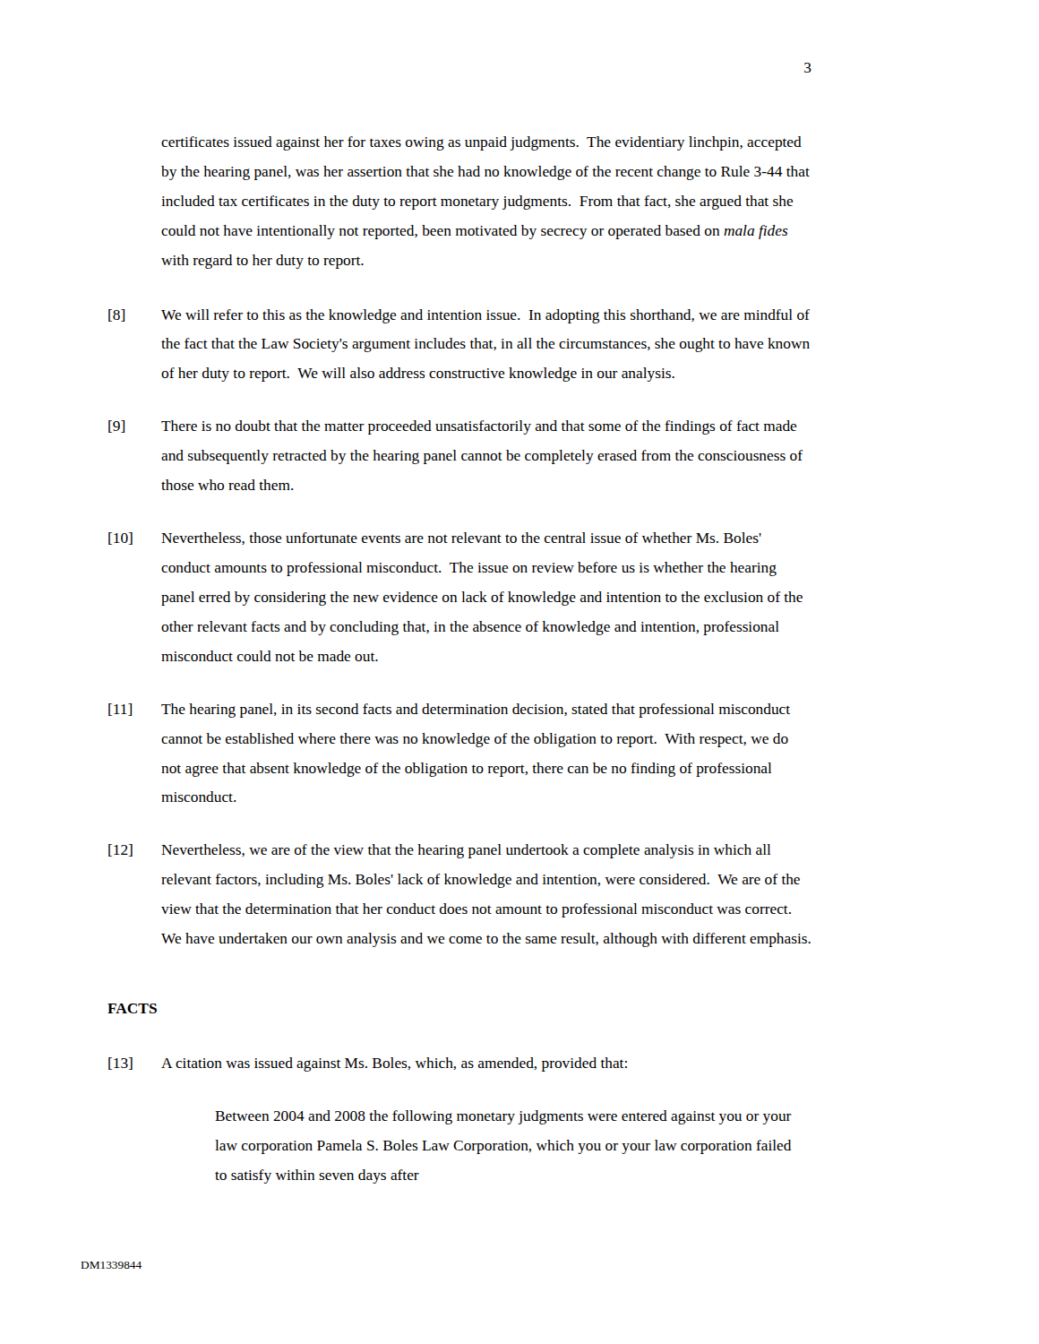3
certificates issued against her for taxes owing as unpaid judgments. The evidentiary linchpin, accepted by the hearing panel, was her assertion that she had no knowledge of the recent change to Rule 3-44 that included tax certificates in the duty to report monetary judgments. From that fact, she argued that she could not have intentionally not reported, been motivated by secrecy or operated based on mala fides with regard to her duty to report.
[8]
We will refer to this as the knowledge and intention issue. In adopting this shorthand, we are mindful of the fact that the Law Society's argument includes that, in all the circumstances, she ought to have known of her duty to report. We will also address constructive knowledge in our analysis.
[9]
There is no doubt that the matter proceeded unsatisfactorily and that some of the findings of fact made and subsequently retracted by the hearing panel cannot be completely erased from the consciousness of those who read them.
[10]
Nevertheless, those unfortunate events are not relevant to the central issue of whether Ms. Boles' conduct amounts to professional misconduct. The issue on review before us is whether the hearing panel erred by considering the new evidence on lack of knowledge and intention to the exclusion of the other relevant facts and by concluding that, in the absence of knowledge and intention, professional misconduct could not be made out.
[11]
The hearing panel, in its second facts and determination decision, stated that professional misconduct cannot be established where there was no knowledge of the obligation to report. With respect, we do not agree that absent knowledge of the obligation to report, there can be no finding of professional misconduct.
[12]
Nevertheless, we are of the view that the hearing panel undertook a complete analysis in which all relevant factors, including Ms. Boles' lack of knowledge and intention, were considered. We are of the view that the determination that her conduct does not amount to professional misconduct was correct. We have undertaken our own analysis and we come to the same result, although with different emphasis.
FACTS
[13]
A citation was issued against Ms. Boles, which, as amended, provided that:
Between 2004 and 2008 the following monetary judgments were entered against you or your law corporation Pamela S. Boles Law Corporation, which you or your law corporation failed to satisfy within seven days after
DM1339844